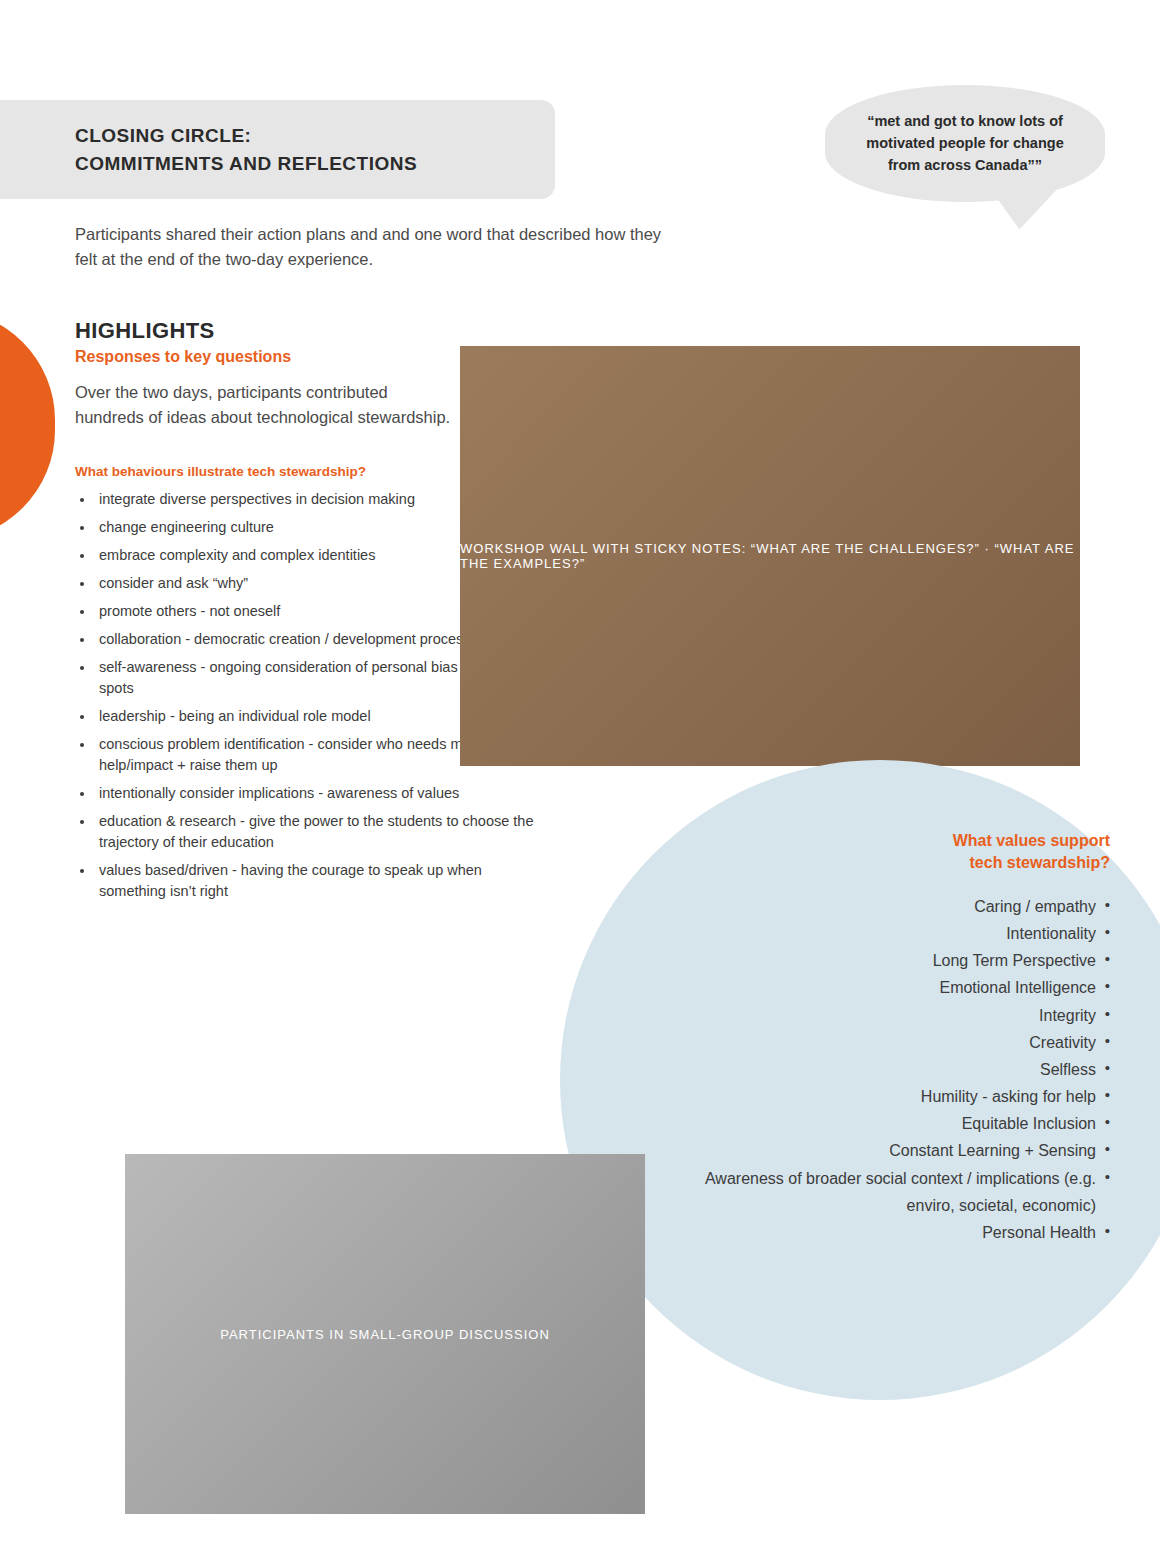Closing Circle:
Commitments and Reflections
“met and got to know lots of motivated people for change from across Canada””
Participants shared their action plans and and one word that described how they felt at the end of the two-day experience.
Highlights
Responses to key questions
Over the two days, participants contributed hundreds of ideas about technological stewardship.
What behaviours illustrate tech stewardship?
integrate diverse perspectives in decision making
change engineering culture
embrace complexity and complex identities
consider and ask “why”
promote others - not oneself
collaboration - democratic creation / development process
self-awareness - ongoing consideration of personal bias and blind spots
leadership - being an individual role model
conscious problem identification - consider who needs most help/impact + raise them up
intentionally consider implications - awareness of values
education & research - give the power to the students to choose the trajectory of their education
values based/driven - having the courage to speak up when something isn’t right
Workshop wall with sticky notes: “What are the challenges?” · “What are the examples?”
What values support
tech stewardship?
Caring / empathy
Intentionality
Long Term Perspective
Emotional Intelligence
Integrity
Creativity
Selfless
Humility - asking for help
Equitable Inclusion
Constant Learning + Sensing
Awareness of broader social context / implications (e.g. enviro, societal, economic)
Personal Health
Participants in small-group discussion